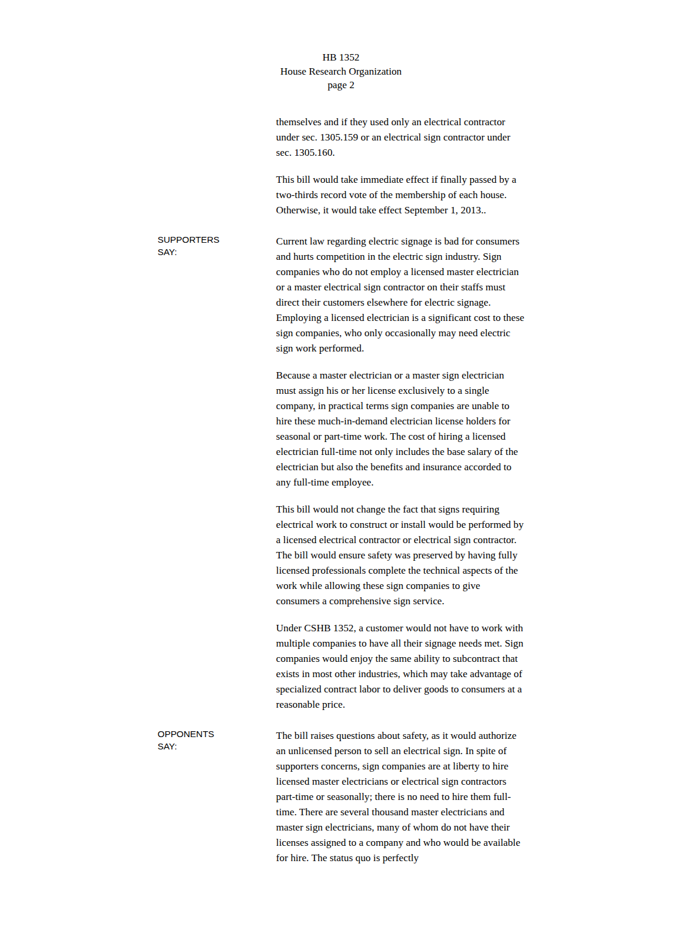HB 1352
House Research Organization
page 2
themselves and if they used only an electrical contractor under sec. 1305.159 or an electrical sign contractor under sec. 1305.160.
This bill would take immediate effect if finally passed by a two-thirds record vote of the membership of each house. Otherwise, it would take effect September 1, 2013..
Supporters say:
Current law regarding electric signage is bad for consumers and hurts competition in the electric sign industry. Sign companies who do not employ a licensed master electrician or a master electrical sign contractor on their staffs must direct their customers elsewhere for electric signage. Employing a licensed electrician is a significant cost to these sign companies, who only occasionally may need electric sign work performed.
Because a master electrician or a master sign electrician must assign his or her license exclusively to a single company, in practical terms sign companies are unable to hire these much-in-demand electrician license holders for seasonal or part-time work. The cost of hiring a licensed electrician full-time not only includes the base salary of the electrician but also the benefits and insurance accorded to any full-time employee.
This bill would not change the fact that signs requiring electrical work to construct or install would be performed by a licensed electrical contractor or electrical sign contractor. The bill would ensure safety was preserved by having fully licensed professionals complete the technical aspects of the work while allowing these sign companies to give consumers a comprehensive sign service.
Under CSHB 1352, a customer would not have to work with multiple companies to have all their signage needs met. Sign companies would enjoy the same ability to subcontract that exists in most other industries, which may take advantage of specialized contract labor to deliver goods to consumers at a reasonable price.
Opponents say:
The bill raises questions about safety, as it would authorize an unlicensed person to sell an electrical sign. In spite of supporters concerns, sign companies are at liberty to hire licensed master electricians or electrical sign contractors part-time or seasonally; there is no need to hire them full-time. There are several thousand master electricians and master sign electricians, many of whom do not have their licenses assigned to a company and who would be available for hire. The status quo is perfectly